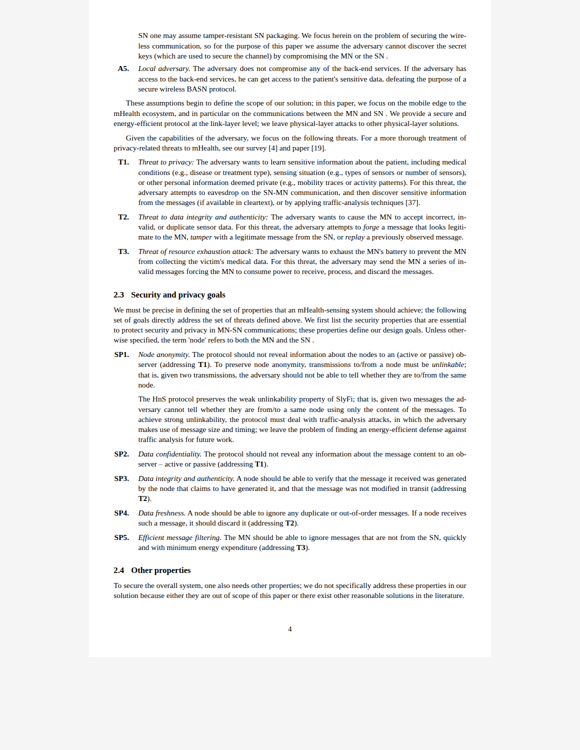SN one may assume tamper-resistant SN packaging. We focus herein on the problem of securing the wireless communication, so for the purpose of this paper we assume the adversary cannot discover the secret keys (which are used to secure the channel) by compromising the MN or the SN .
A5.
Local adversary. The adversary does not compromise any of the back-end services. If the adversary has access to the back-end services, he can get access to the patient's sensitive data, defeating the purpose of a secure wireless BASN protocol.
These assumptions begin to define the scope of our solution; in this paper, we focus on the mobile edge to the mHealth ecosystem, and in particular on the communications between the MN and SN . We provide a secure and energy-efficient protocol at the link-layer level; we leave physical-layer attacks to other physical-layer solutions.
Given the capabilities of the adversary, we focus on the following threats. For a more thorough treatment of privacy-related threats to mHealth, see our survey [4] and paper [19].
T1.
Threat to privacy: The adversary wants to learn sensitive information about the patient, including medical conditions (e.g., disease or treatment type), sensing situation (e.g., types of sensors or number of sensors), or other personal information deemed private (e.g., mobility traces or activity patterns). For this threat, the adversary attempts to eavesdrop on the SN-MN communication, and then discover sensitive information from the messages (if available in cleartext), or by applying traffic-analysis techniques [37].
T2.
Threat to data integrity and authenticity: The adversary wants to cause the MN to accept incorrect, invalid, or duplicate sensor data. For this threat, the adversary attempts to forge a message that looks legitimate to the MN, tamper with a legitimate message from the SN, or replay a previously observed message.
T3.
Threat of resource exhaustion attack: The adversary wants to exhaust the MN's battery to prevent the MN from collecting the victim's medical data. For this threat, the adversary may send the MN a series of invalid messages forcing the MN to consume power to receive, process, and discard the messages.
2.3 Security and privacy goals
We must be precise in defining the set of properties that an mHealth-sensing system should achieve; the following set of goals directly address the set of threats defined above. We first list the security properties that are essential to protect security and privacy in MN-SN communications; these properties define our design goals. Unless otherwise specified, the term 'node' refers to both the MN and the SN .
SP1.
Node anonymity. The protocol should not reveal information about the nodes to an (active or passive) observer (addressing T1). To preserve node anonymity, transmissions to/from a node must be unlinkable; that is, given two transmissions, the adversary should not be able to tell whether they are to/from the same node.
The HnS protocol preserves the weak unlinkability property of SlyFi; that is, given two messages the adversary cannot tell whether they are from/to a same node using only the content of the messages. To achieve strong unlinkability, the protocol must deal with traffic-analysis attacks, in which the adversary makes use of message size and timing; we leave the problem of finding an energy-efficient defense against traffic analysis for future work.
SP2.
Data confidentiality. The protocol should not reveal any information about the message content to an observer – active or passive (addressing T1).
SP3.
Data integrity and authenticity. A node should be able to verify that the message it received was generated by the node that claims to have generated it, and that the message was not modified in transit (addressing T2).
SP4.
Data freshness. A node should be able to ignore any duplicate or out-of-order messages. If a node receives such a message, it should discard it (addressing T2).
SP5.
Efficient message filtering. The MN should be able to ignore messages that are not from the SN, quickly and with minimum energy expenditure (addressing T3).
2.4 Other properties
To secure the overall system, one also needs other properties; we do not specifically address these properties in our solution because either they are out of scope of this paper or there exist other reasonable solutions in the literature.
4